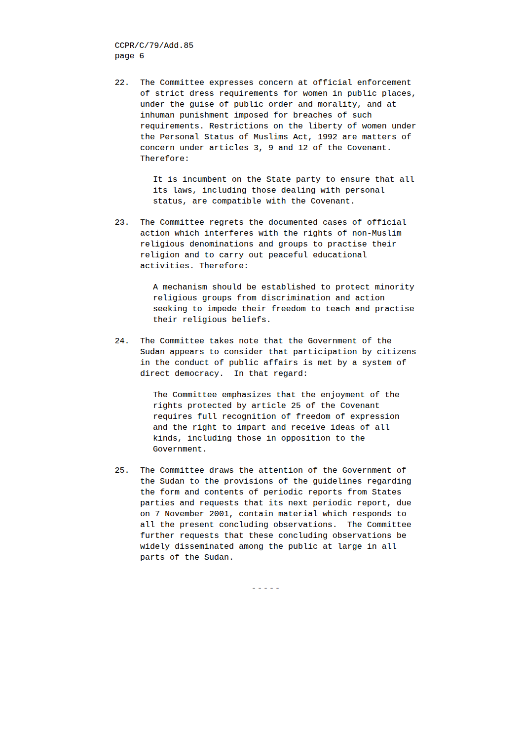CCPR/C/79/Add.85 page 6
22. The Committee expresses concern at official enforcement of strict dress requirements for women in public places, under the guise of public order and morality, and at inhuman punishment imposed for breaches of such requirements. Restrictions on the liberty of women under the Personal Status of Muslims Act, 1992 are matters of concern under articles 3, 9 and 12 of the Covenant. Therefore:
It is incumbent on the State party to ensure that all its laws, including those dealing with personal status, are compatible with the Covenant.
23. The Committee regrets the documented cases of official action which interferes with the rights of non-Muslim religious denominations and groups to practise their religion and to carry out peaceful educational activities. Therefore:
A mechanism should be established to protect minority religious groups from discrimination and action seeking to impede their freedom to teach and practise their religious beliefs.
24. The Committee takes note that the Government of the Sudan appears to consider that participation by citizens in the conduct of public affairs is met by a system of direct democracy. In that regard:
The Committee emphasizes that the enjoyment of the rights protected by article 25 of the Covenant requires full recognition of freedom of expression and the right to impart and receive ideas of all kinds, including those in opposition to the Government.
25. The Committee draws the attention of the Government of the Sudan to the provisions of the guidelines regarding the form and contents of periodic reports from States parties and requests that its next periodic report, due on 7 November 2001, contain material which responds to all the present concluding observations. The Committee further requests that these concluding observations be widely disseminated among the public at large in all parts of the Sudan.
-----